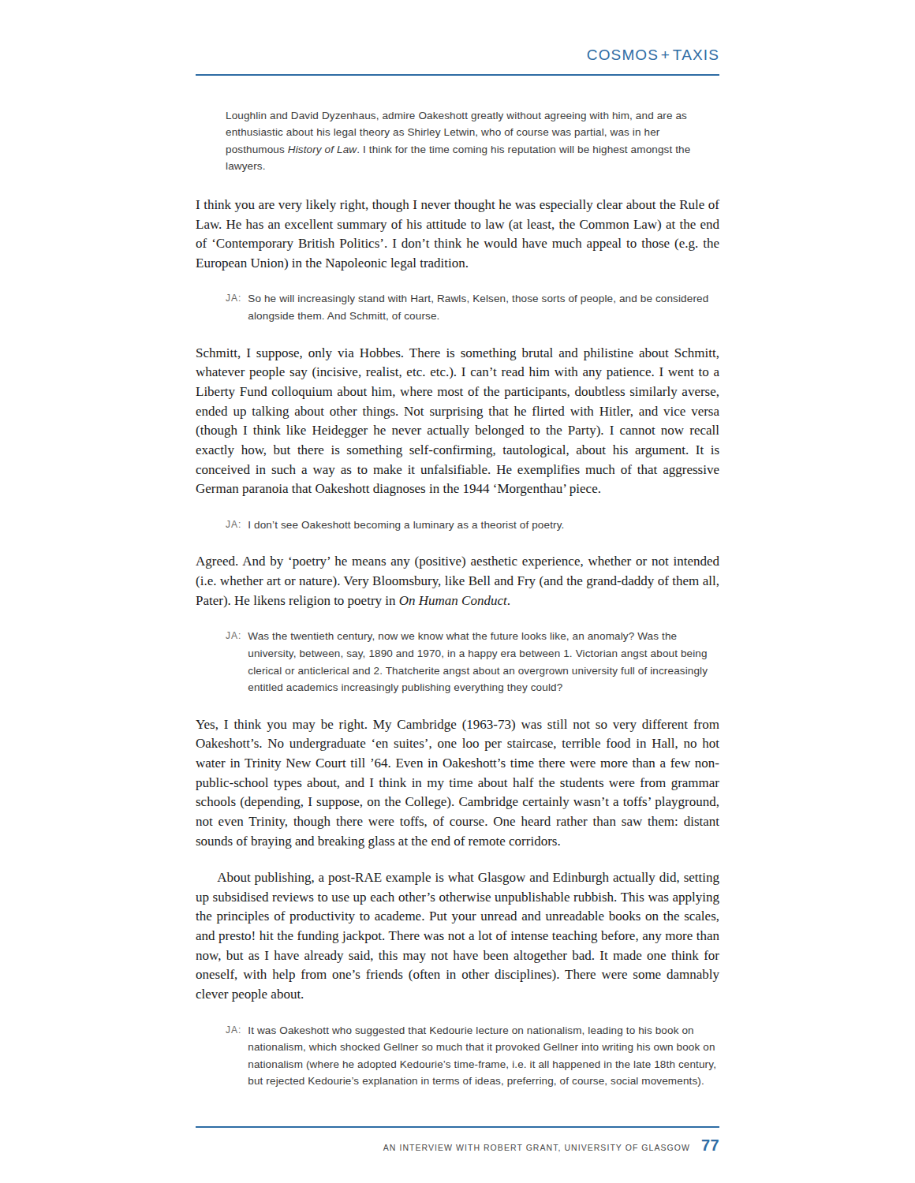Cosmos + Taxis
Loughlin and David Dyzenhaus, admire Oakeshott greatly without agreeing with him, and are as enthusiastic about his legal theory as Shirley Letwin, who of course was partial, was in her posthumous History of Law. I think for the time coming his reputation will be highest amongst the lawyers.
I think you are very likely right, though I never thought he was especially clear about the Rule of Law. He has an excellent summary of his attitude to law (at least, the Common Law) at the end of ‘Contemporary British Politics’. I don’t think he would have much appeal to those (e.g. the European Union) in the Napoleonic legal tradition.
JA: So he will increasingly stand with Hart, Rawls, Kelsen, those sorts of people, and be considered alongside them. And Schmitt, of course.
Schmitt, I suppose, only via Hobbes. There is something brutal and philistine about Schmitt, whatever people say (incisive, realist, etc. etc.). I can’t read him with any patience. I went to a Liberty Fund colloquium about him, where most of the participants, doubtless similarly averse, ended up talking about other things. Not surprising that he flirted with Hitler, and vice versa (though I think like Heidegger he never actually belonged to the Party). I cannot now recall exactly how, but there is something self-confirming, tautological, about his argument. It is conceived in such a way as to make it unfalsifiable. He exemplifies much of that aggressive German paranoia that Oakeshott diagnoses in the 1944 ‘Morgenthau’ piece.
JA: I don’t see Oakeshott becoming a luminary as a theorist of poetry.
Agreed. And by ‘poetry’ he means any (positive) aesthetic experience, whether or not intended (i.e. whether art or nature). Very Bloomsbury, like Bell and Fry (and the grand-daddy of them all, Pater). He likens religion to poetry in On Human Conduct.
JA: Was the twentieth century, now we know what the future looks like, an anomaly? Was the university, between, say, 1890 and 1970, in a happy era between 1. Victorian angst about being clerical or anticlerical and 2. Thatcherite angst about an overgrown university full of increasingly entitled academics increasingly publishing everything they could?
Yes, I think you may be right. My Cambridge (1963-73) was still not so very different from Oakeshott’s. No undergraduate ‘en suites’, one loo per staircase, terrible food in Hall, no hot water in Trinity New Court till ’64. Even in Oakeshott’s time there were more than a few non-public-school types about, and I think in my time about half the students were from grammar schools (depending, I suppose, on the College). Cambridge certainly wasn’t a toffs’ playground, not even Trinity, though there were toffs, of course. One heard rather than saw them: distant sounds of braying and breaking glass at the end of remote corridors.
About publishing, a post-RAE example is what Glasgow and Edinburgh actually did, setting up subsidised reviews to use up each other’s otherwise unpublishable rubbish. This was applying the principles of productivity to academe. Put your unread and unreadable books on the scales, and presto! hit the funding jackpot. There was not a lot of intense teaching before, any more than now, but as I have already said, this may not have been altogether bad. It made one think for oneself, with help from one’s friends (often in other disciplines). There were some damnably clever people about.
JA: It was Oakeshott who suggested that Kedourie lecture on nationalism, leading to his book on nationalism, which shocked Gellner so much that it provoked Gellner into writing his own book on nationalism (where he adopted Kedourie’s time-frame, i.e. it all happened in the late 18th century, but rejected Kedourie’s explanation in terms of ideas, preferring, of course, social movements).
An Interview with Robert Grant, University of Glasgow 77